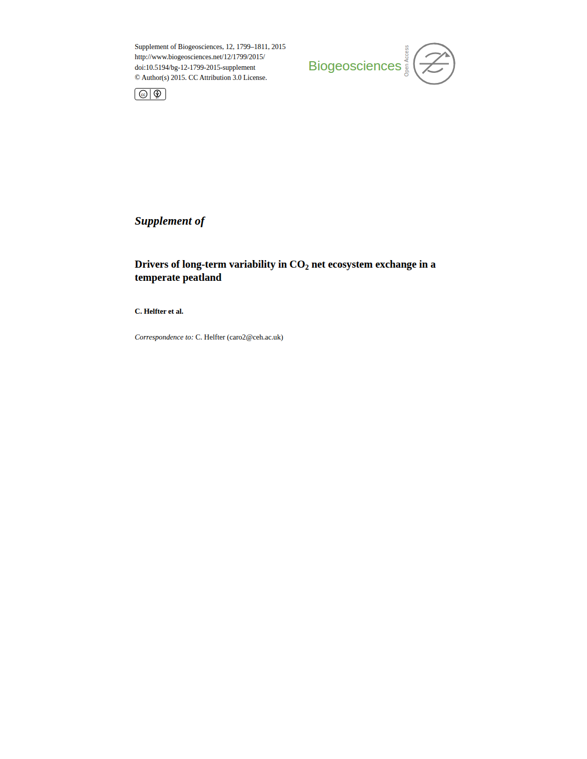Supplement of Biogeosciences, 12, 1799–1811, 2015
http://www.biogeosciences.net/12/1799/2015/
doi:10.5194/bg-12-1799-2015-supplement
© Author(s) 2015. CC Attribution 3.0 License.
cc BY
Biogeosciences
Open Access
Supplement of
Drivers of long-term variability in CO2 net ecosystem exchange in a temperate peatland
C. Helfter et al.
Correspondence to: C. Helfter (caro2@ceh.ac.uk)